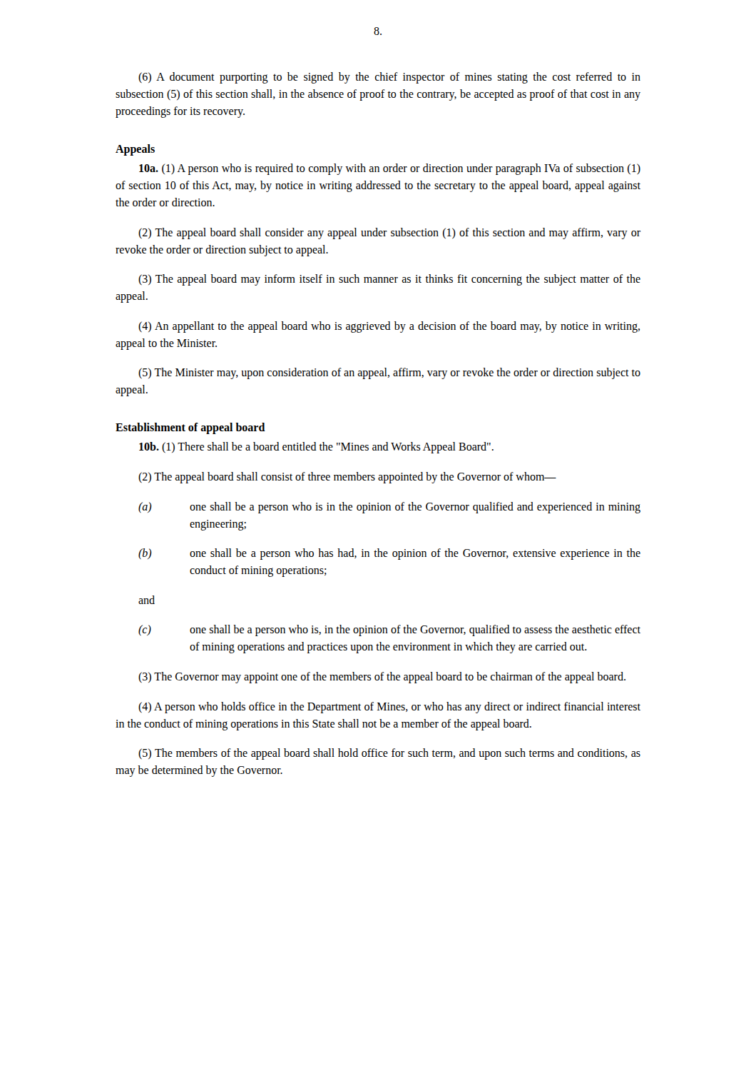8.
(6) A document purporting to be signed by the chief inspector of mines stating the cost referred to in subsection (5) of this section shall, in the absence of proof to the contrary, be accepted as proof of that cost in any proceedings for its recovery.
Appeals
10a. (1) A person who is required to comply with an order or direction under paragraph IVa of subsection (1) of section 10 of this Act, may, by notice in writing addressed to the secretary to the appeal board, appeal against the order or direction.
(2) The appeal board shall consider any appeal under subsection (1) of this section and may affirm, vary or revoke the order or direction subject to appeal.
(3) The appeal board may inform itself in such manner as it thinks fit concerning the subject matter of the appeal.
(4) An appellant to the appeal board who is aggrieved by a decision of the board may, by notice in writing, appeal to the Minister.
(5) The Minister may, upon consideration of an appeal, affirm, vary or revoke the order or direction subject to appeal.
Establishment of appeal board
10b. (1) There shall be a board entitled the "Mines and Works Appeal Board".
(2) The appeal board shall consist of three members appointed by the Governor of whom—
(a)
one shall be a person who is in the opinion of the Governor qualified and experienced in mining engineering;
(b)
one shall be a person who has had, in the opinion of the Governor, extensive experience in the conduct of mining operations;
and
(c)
one shall be a person who is, in the opinion of the Governor, qualified to assess the aesthetic effect of mining operations and practices upon the environment in which they are carried out.
(3) The Governor may appoint one of the members of the appeal board to be chairman of the appeal board.
(4) A person who holds office in the Department of Mines, or who has any direct or indirect financial interest in the conduct of mining operations in this State shall not be a member of the appeal board.
(5) The members of the appeal board shall hold office for such term, and upon such terms and conditions, as may be determined by the Governor.